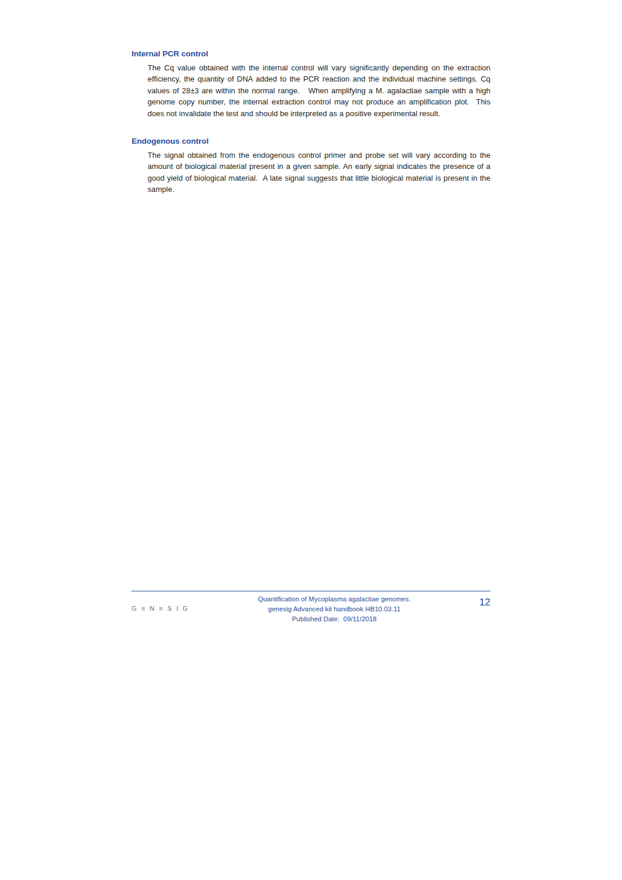Internal PCR control
The Cq value obtained with the internal control will vary significantly depending on the extraction efficiency, the quantity of DNA added to the PCR reaction and the individual machine settings. Cq values of 28±3 are within the normal range. When amplifying a M. agalactiae sample with a high genome copy number, the internal extraction control may not produce an amplification plot. This does not invalidate the test and should be interpreted as a positive experimental result.
Endogenous control
The signal obtained from the endogenous control primer and probe set will vary according to the amount of biological material present in a given sample. An early signal indicates the presence of a good yield of biological material. A late signal suggests that little biological material is present in the sample.
G ≡ N ≡ S I G
Quantification of Mycoplasma agalactiae genomes.
genesig Advanced kit handbook HB10.03.11
Published Date: 09/11/2018
12